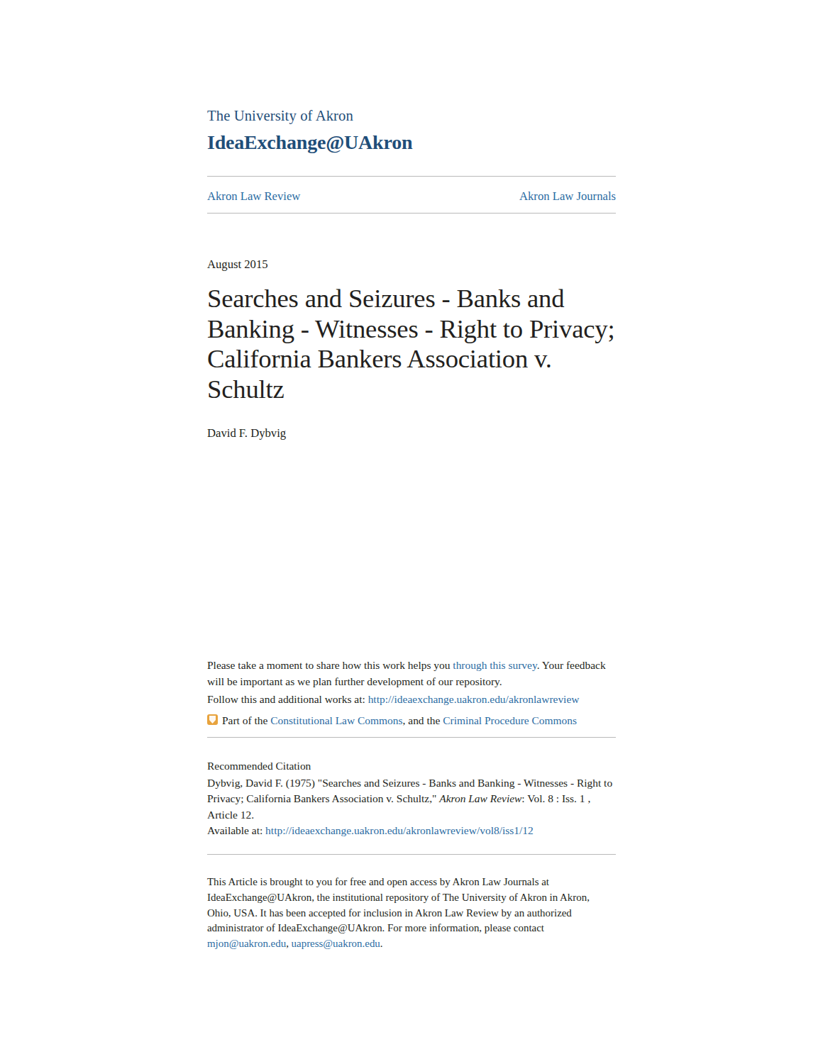The University of Akron
IdeaExchange@UAkron
Akron Law Review Akron Law Journals
August 2015
Searches and Seizures - Banks and Banking - Witnesses - Right to Privacy; California Bankers Association v. Schultz
David F. Dybvig
Please take a moment to share how this work helps you through this survey. Your feedback will be important as we plan further development of our repository.
Follow this and additional works at: http://ideaexchange.uakron.edu/akronlawreview
Part of the Constitutional Law Commons, and the Criminal Procedure Commons
Recommended Citation
Dybvig, David F. (1975) "Searches and Seizures - Banks and Banking - Witnesses - Right to Privacy; California Bankers Association v. Schultz," Akron Law Review: Vol. 8 : Iss. 1 , Article 12.
Available at: http://ideaexchange.uakron.edu/akronlawreview/vol8/iss1/12
This Article is brought to you for free and open access by Akron Law Journals at IdeaExchange@UAkron, the institutional repository of The University of Akron in Akron, Ohio, USA. It has been accepted for inclusion in Akron Law Review by an authorized administrator of IdeaExchange@UAkron. For more information, please contact mjon@uakron.edu, uapress@uakron.edu.